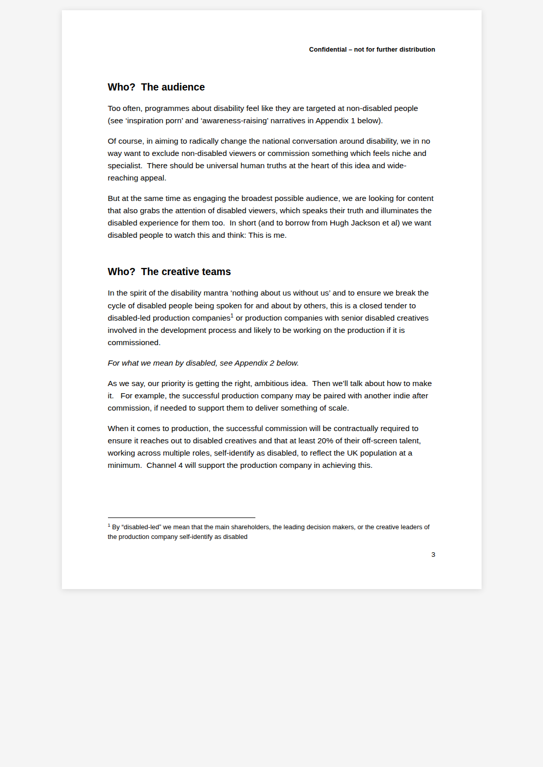Confidential – not for further distribution
Who? The audience
Too often, programmes about disability feel like they are targeted at non-disabled people (see ‘inspiration porn’ and ‘awareness-raising’ narratives in Appendix 1 below).
Of course, in aiming to radically change the national conversation around disability, we in no way want to exclude non-disabled viewers or commission something which feels niche and specialist. There should be universal human truths at the heart of this idea and wide-reaching appeal.
But at the same time as engaging the broadest possible audience, we are looking for content that also grabs the attention of disabled viewers, which speaks their truth and illuminates the disabled experience for them too. In short (and to borrow from Hugh Jackson et al) we want disabled people to watch this and think: This is me.
Who? The creative teams
In the spirit of the disability mantra ‘nothing about us without us’ and to ensure we break the cycle of disabled people being spoken for and about by others, this is a closed tender to disabled-led production companies1 or production companies with senior disabled creatives involved in the development process and likely to be working on the production if it is commissioned.
For what we mean by disabled, see Appendix 2 below.
As we say, our priority is getting the right, ambitious idea. Then we’ll talk about how to make it. For example, the successful production company may be paired with another indie after commission, if needed to support them to deliver something of scale.
When it comes to production, the successful commission will be contractually required to ensure it reaches out to disabled creatives and that at least 20% of their off-screen talent, working across multiple roles, self-identify as disabled, to reflect the UK population at a minimum. Channel 4 will support the production company in achieving this.
1 By “disabled-led” we mean that the main shareholders, the leading decision makers, or the creative leaders of the production company self-identify as disabled
3